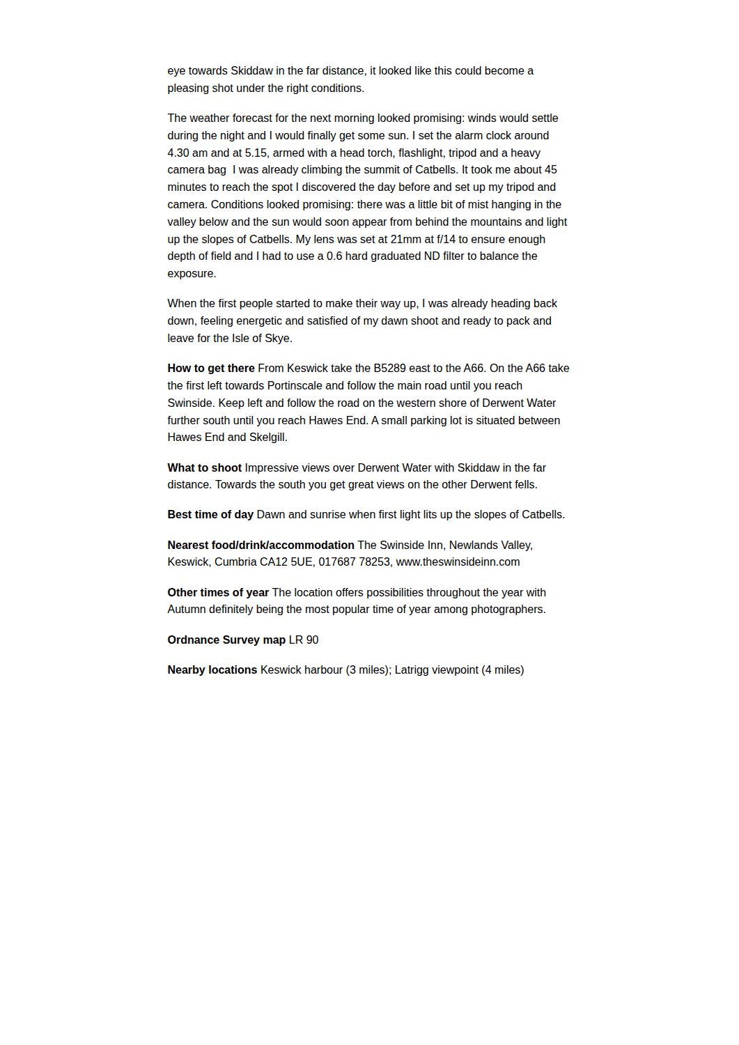eye towards Skiddaw in the far distance, it looked like this could become a pleasing shot under the right conditions.
The weather forecast for the next morning looked promising: winds would settle during the night and I would finally get some sun. I set the alarm clock around 4.30 am and at 5.15, armed with a head torch, flashlight, tripod and a heavy camera bag I was already climbing the summit of Catbells. It took me about 45 minutes to reach the spot I discovered the day before and set up my tripod and camera. Conditions looked promising: there was a little bit of mist hanging in the valley below and the sun would soon appear from behind the mountains and light up the slopes of Catbells. My lens was set at 21mm at f/14 to ensure enough depth of field and I had to use a 0.6 hard graduated ND filter to balance the exposure.
When the first people started to make their way up, I was already heading back down, feeling energetic and satisfied of my dawn shoot and ready to pack and leave for the Isle of Skye.
How to get there From Keswick take the B5289 east to the A66. On the A66 take the first left towards Portinscale and follow the main road until you reach Swinside. Keep left and follow the road on the western shore of Derwent Water further south until you reach Hawes End. A small parking lot is situated between Hawes End and Skelgill.
What to shoot Impressive views over Derwent Water with Skiddaw in the far distance. Towards the south you get great views on the other Derwent fells.
Best time of day Dawn and sunrise when first light lits up the slopes of Catbells.
Nearest food/drink/accommodation The Swinside Inn, Newlands Valley, Keswick, Cumbria CA12 5UE, 017687 78253, www.theswinsideinn.com
Other times of year The location offers possibilities throughout the year with Autumn definitely being the most popular time of year among photographers.
Ordnance Survey map LR 90
Nearby locations Keswick harbour (3 miles); Latrigg viewpoint (4 miles)